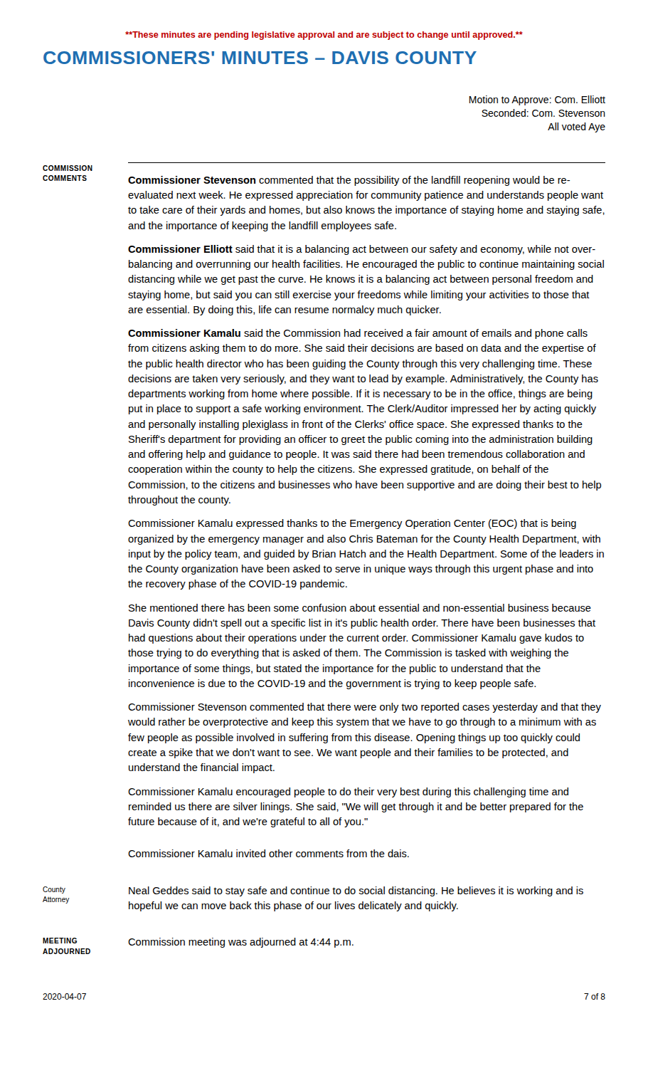**These minutes are pending legislative approval and are subject to change until approved.**
COMMISSIONERS' MINUTES – DAVIS COUNTY
Motion to Approve: Com. Elliott
Seconded: Com. Stevenson
All voted Aye
Commission
Comments
Commissioner Stevenson commented that the possibility of the landfill reopening would be re-evaluated next week. He expressed appreciation for community patience and understands people want to take care of their yards and homes, but also knows the importance of staying home and staying safe, and the importance of keeping the landfill employees safe.
Commissioner Elliott said that it is a balancing act between our safety and economy, while not over-balancing and overrunning our health facilities. He encouraged the public to continue maintaining social distancing while we get past the curve. He knows it is a balancing act between personal freedom and staying home, but said you can still exercise your freedoms while limiting your activities to those that are essential. By doing this, life can resume normalcy much quicker.
Commissioner Kamalu said the Commission had received a fair amount of emails and phone calls from citizens asking them to do more. She said their decisions are based on data and the expertise of the public health director who has been guiding the County through this very challenging time. These decisions are taken very seriously, and they want to lead by example. Administratively, the County has departments working from home where possible. If it is necessary to be in the office, things are being put in place to support a safe working environment. The Clerk/Auditor impressed her by acting quickly and personally installing plexiglass in front of the Clerks' office space. She expressed thanks to the Sheriff's department for providing an officer to greet the public coming into the administration building and offering help and guidance to people. It was said there had been tremendous collaboration and cooperation within the county to help the citizens. She expressed gratitude, on behalf of the Commission, to the citizens and businesses who have been supportive and are doing their best to help throughout the county.
Commissioner Kamalu expressed thanks to the Emergency Operation Center (EOC) that is being organized by the emergency manager and also Chris Bateman for the County Health Department, with input by the policy team, and guided by Brian Hatch and the Health Department. Some of the leaders in the County organization have been asked to serve in unique ways through this urgent phase and into the recovery phase of the COVID-19 pandemic.
She mentioned there has been some confusion about essential and non-essential business because Davis County didn't spell out a specific list in it's public health order. There have been businesses that had questions about their operations under the current order. Commissioner Kamalu gave kudos to those trying to do everything that is asked of them. The Commission is tasked with weighing the importance of some things, but stated the importance for the public to understand that the inconvenience is due to the COVID-19 and the government is trying to keep people safe.
Commissioner Stevenson commented that there were only two reported cases yesterday and that they would rather be overprotective and keep this system that we have to go through to a minimum with as few people as possible involved in suffering from this disease. Opening things up too quickly could create a spike that we don't want to see. We want people and their families to be protected, and understand the financial impact.
Commissioner Kamalu encouraged people to do their very best during this challenging time and reminded us there are silver linings. She said, "We will get through it and be better prepared for the future because of it, and we're grateful to all of you."
Commissioner Kamalu invited other comments from the dais.
County
Attorney
Neal Geddes said to stay safe and continue to do social distancing. He believes it is working and is hopeful we can move back this phase of our lives delicately and quickly.
Meeting
Adjourned
Commission meeting was adjourned at 4:44 p.m.
2020-04-07 7 of 8